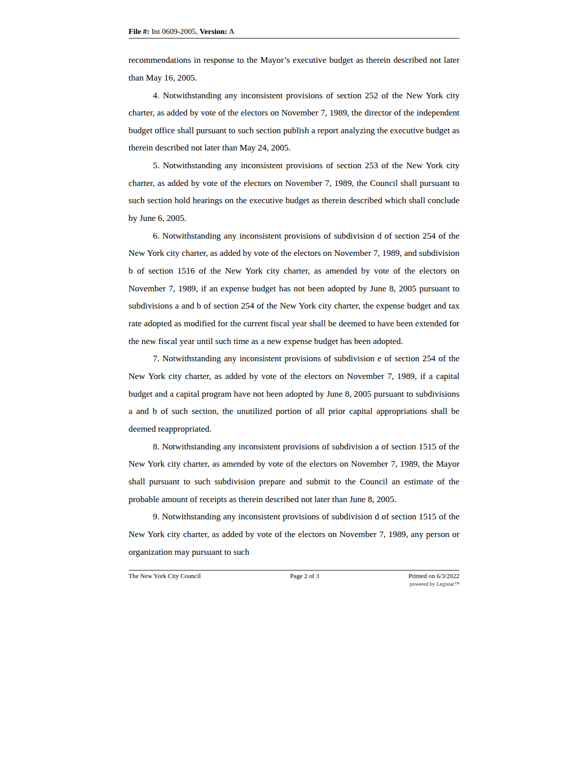File #: Int 0609-2005, Version: A
recommendations in response to the Mayor’s executive budget as therein described not later than May 16, 2005.
4. Notwithstanding any inconsistent provisions of section 252 of the New York city charter, as added by vote of the electors on November 7, 1989, the director of the independent budget office shall pursuant to such section publish a report analyzing the executive budget as therein described not later than May 24, 2005.
5. Notwithstanding any inconsistent provisions of section 253 of the New York city charter, as added by vote of the electors on November 7, 1989, the Council shall pursuant to such section hold hearings on the executive budget as therein described which shall conclude by June 6, 2005.
6. Notwithstanding any inconsistent provisions of subdivision d of section 254 of the New York city charter, as added by vote of the electors on November 7, 1989, and subdivision b of section 1516 of the New York city charter, as amended by vote of the electors on November 7, 1989, if an expense budget has not been adopted by June 8, 2005 pursuant to subdivisions a and b of section 254 of the New York city charter, the expense budget and tax rate adopted as modified for the current fiscal year shall be deemed to have been extended for the new fiscal year until such time as a new expense budget has been adopted.
7. Notwithstanding any inconsistent provisions of subdivision e of section 254 of the New York city charter, as added by vote of the electors on November 7, 1989, if a capital budget and a capital program have not been adopted by June 8, 2005 pursuant to subdivisions a and b of such section, the unutilized portion of all prior capital appropriations shall be deemed reappropriated.
8. Notwithstanding any inconsistent provisions of subdivision a of section 1515 of the New York city charter, as amended by vote of the electors on November 7, 1989, the Mayor shall pursuant to such subdivision prepare and submit to the Council an estimate of the probable amount of receipts as therein described not later than June 8, 2005.
9. Notwithstanding any inconsistent provisions of subdivision d of section 1515 of the New York city charter, as added by vote of the electors on November 7, 1989, any person or organization may pursuant to such
The New York City Council
Page 2 of 3
Printed on 6/3/2022 powered by Legistar™